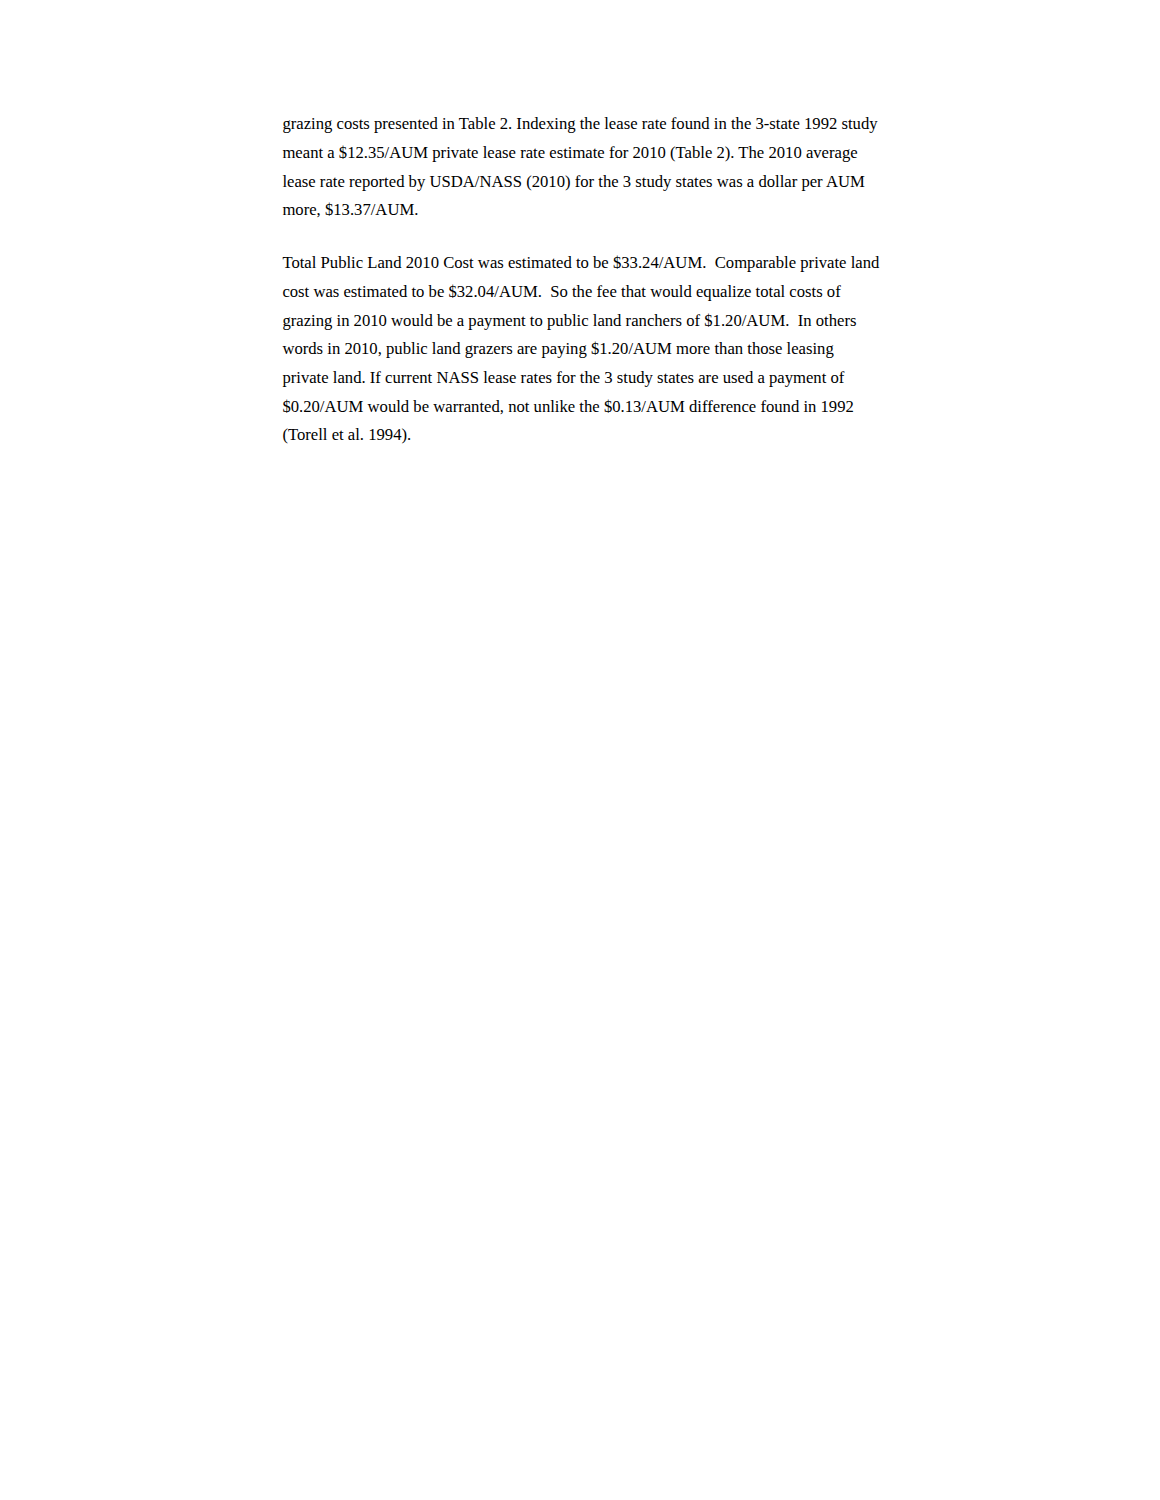grazing costs presented in Table 2. Indexing the lease rate found in the 3-state 1992 study meant a $12.35/AUM private lease rate estimate for 2010 (Table 2). The 2010 average lease rate reported by USDA/NASS (2010) for the 3 study states was a dollar per AUM more, $13.37/AUM.
Total Public Land 2010 Cost was estimated to be $33.24/AUM. Comparable private land cost was estimated to be $32.04/AUM. So the fee that would equalize total costs of grazing in 2010 would be a payment to public land ranchers of $1.20/AUM. In others words in 2010, public land grazers are paying $1.20/AUM more than those leasing private land. If current NASS lease rates for the 3 study states are used a payment of $0.20/AUM would be warranted, not unlike the $0.13/AUM difference found in 1992 (Torell et al. 1994).